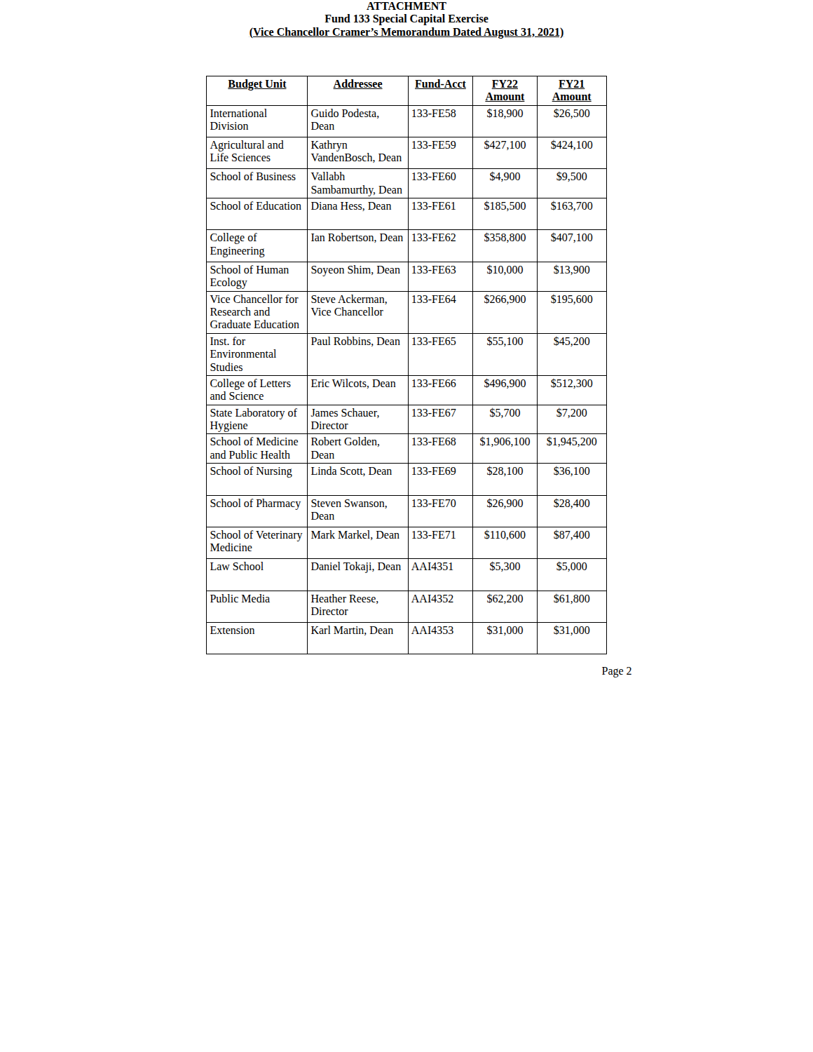ATTACHMENT
Fund 133 Special Capital Exercise
(Vice Chancellor Cramer’s Memorandum Dated August 31, 2021)
| Budget Unit | Addressee | Fund-Acct | FY22 Amount | FY21 Amount |
| --- | --- | --- | --- | --- |
| International Division | Guido Podesta, Dean | 133-FE58 | $18,900 | $26,500 |
| Agricultural and Life Sciences | Kathryn VandenBosch, Dean | 133-FE59 | $427,100 | $424,100 |
| School of Business | Vallabh Sambamurthy, Dean | 133-FE60 | $4,900 | $9,500 |
| School of Education | Diana Hess, Dean | 133-FE61 | $185,500 | $163,700 |
| College of Engineering | Ian Robertson, Dean | 133-FE62 | $358,800 | $407,100 |
| School of Human Ecology | Soyeon Shim, Dean | 133-FE63 | $10,000 | $13,900 |
| Vice Chancellor for Research and Graduate Education | Steve Ackerman, Vice Chancellor | 133-FE64 | $266,900 | $195,600 |
| Inst. for Environmental Studies | Paul Robbins, Dean | 133-FE65 | $55,100 | $45,200 |
| College of Letters and Science | Eric Wilcots, Dean | 133-FE66 | $496,900 | $512,300 |
| State Laboratory of Hygiene | James Schauer, Director | 133-FE67 | $5,700 | $7,200 |
| School of Medicine and Public Health | Robert Golden, Dean | 133-FE68 | $1,906,100 | $1,945,200 |
| School of Nursing | Linda Scott, Dean | 133-FE69 | $28,100 | $36,100 |
| School of Pharmacy | Steven Swanson, Dean | 133-FE70 | $26,900 | $28,400 |
| School of Veterinary Medicine | Mark Markel, Dean | 133-FE71 | $110,600 | $87,400 |
| Law School | Daniel Tokaji, Dean | AAI4351 | $5,300 | $5,000 |
| Public Media | Heather Reese, Director | AAI4352 | $62,200 | $61,800 |
| Extension | Karl Martin, Dean | AAI4353 | $31,000 | $31,000 |
Page 2